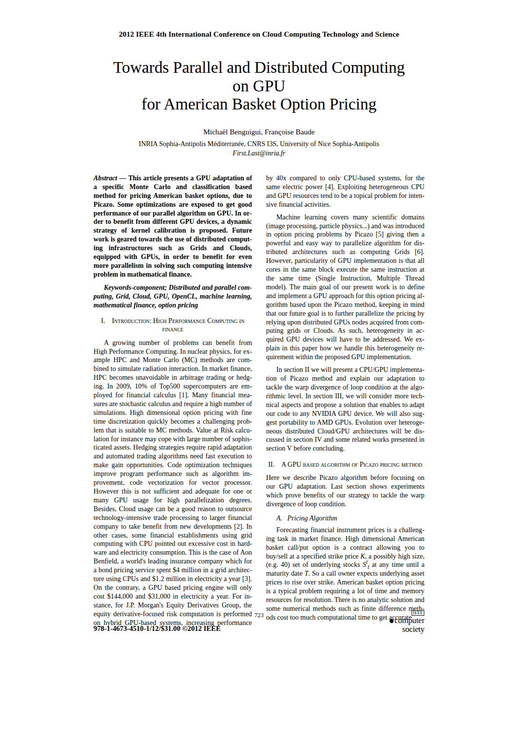2012 IEEE 4th International Conference on Cloud Computing Technology and Science
Towards Parallel and Distributed Computing on GPU
for American Basket Option Pricing
Michaël Benguigui, Françoise Baude
INRIA Sophia-Antipolis Méditerranée, CNRS I3S, University of Nice Sophia-Antipolis
First.Last@inria.fr
Abstract — This article presents a GPU adaptation of a specific Monte Carlo and classification based method for pricing American basket options, due to Picazo. Some optimizations are exposed to get good performance of our parallel algorithm on GPU. In order to benefit from different GPU devices, a dynamic strategy of kernel calibration is proposed. Future work is geared towards the use of distributed computing infrastructures such as Grids and Clouds, equipped with GPUs, in order to benefit for even more parallelism in solving such computing intensive problem in mathematical finance.
Keywords-component; Distributed and parallel computing, Grid, Cloud, GPU, OpenCL, machine learning, mathematical finance, option pricing
I. Introduction: High Performance Computing in finance
A growing number of problems can benefit from High Performance Computing. In nuclear physics, for example HPC and Monte Carlo (MC) methods are combined to simulate radiation interaction. In market finance, HPC becomes unavoidable in arbitrage trading or hedging. In 2009, 10% of Top500 supercomputers are employed for financial calculus [1]. Many financial measures are stochastic calculus and require a high number of simulations. High dimensional option pricing with fine time discretization quickly becomes a challenging problem that is suitable to MC methods. Value at Risk calculation for instance may cope with large number of sophisticated assets. Hedging strategies require rapid adaptation and automated trading algorithms need fast execution to make gain opportunities. Code optimization techniques improve program performance such as algorithm improvement, code vectorization for vector processor. However this is not sufficient and adequate for one or many GPU usage for high parallelization degrees. Besides, Cloud usage can be a good reason to outsource technology-intensive trade processing to larger financial company to take benefit from new developments [2]. In other cases, some financial establishments using grid computing with CPU pointed out excessive cost in hardware and electricity consumption. This is the case of Aon Benfield, a world's leading insurance company which for a bond pricing service spent $4 million in a grid architecture using CPUs and $1.2 million in electricity a year [3]. On the contrary, a GPU based pricing engine will only cost $144,000 and $31,000 in electricity a year. For instance, for J.P. Morgan's Equity Derivatives Group, the equity derivative-focused risk computation is performed on hybrid GPU-based systems, increasing performance by 40x compared to only CPU-based systems, for the same electric power [4]. Exploiting heterogeneous CPU and GPU resources tend to be a topical problem for intensive financial activities.
Machine learning covers many scientific domains (image processing, particle physics...) and was introduced in option pricing problems by Picazo [5] giving then a powerful and easy way to parallelize algorithm for distributed architectures such as computing Grids [6]. However, particularity of GPU implementation is that all cores in the same block execute the same instruction at the same time (Single Instruction, Multiple Thread model). The main goal of our present work is to define and implement a GPU approach for this option pricing algorithm based upon the Picazo method, keeping in mind that our future goal is to further parallelize the pricing by relying upon distributed GPUs nodes acquired from computing grids or Clouds. As such, heterogeneity in acquired GPU devices will have to be addressed. We explain in this paper how we handle this heterogeneity requirement within the proposed GPU implementation.
In section II we will present a CPU/GPU implementation of Picazo method and explain our adaptation to tackle the warp divergence of loop condition at the algorithmic level. In section III, we will consider more technical aspects and propose a solution that enables to adapt our code to any NVIDIA GPU device. We will also suggest portability to AMD GPUs. Evolution over heterogeneous distributed Cloud/GPU architectures will be discussed in section IV and some related works presented in section V before concluding.
II. A GPU based algorithm of Picazo pricing method
Here we describe Picazo algorithm before focusing on our GPU adaptation. Last section shows experiments which prove benefits of our strategy to tackle the warp divergence of loop condition.
A. Pricing Algorithm
Forecasting financial instrument prices is a challenging task in market finance. High dimensional American basket call/put option is a contract allowing you to buy/sell at a specified strike price K, a possibly high size, (e.g. 40) set of underlying stocks Sit at any time until a maturity date T. So a call owner expects underlying asset prices to rise over strike. American basket option pricing is a typical problem requiring a lot of time and memory resources for resolution. There is no analytic solution and some numerical methods such as finite difference methods cost too much computational time to get accurate
723
978-1-4673-4510-1/12/$31.00 ©2012 IEEE
IEEE
computer
society